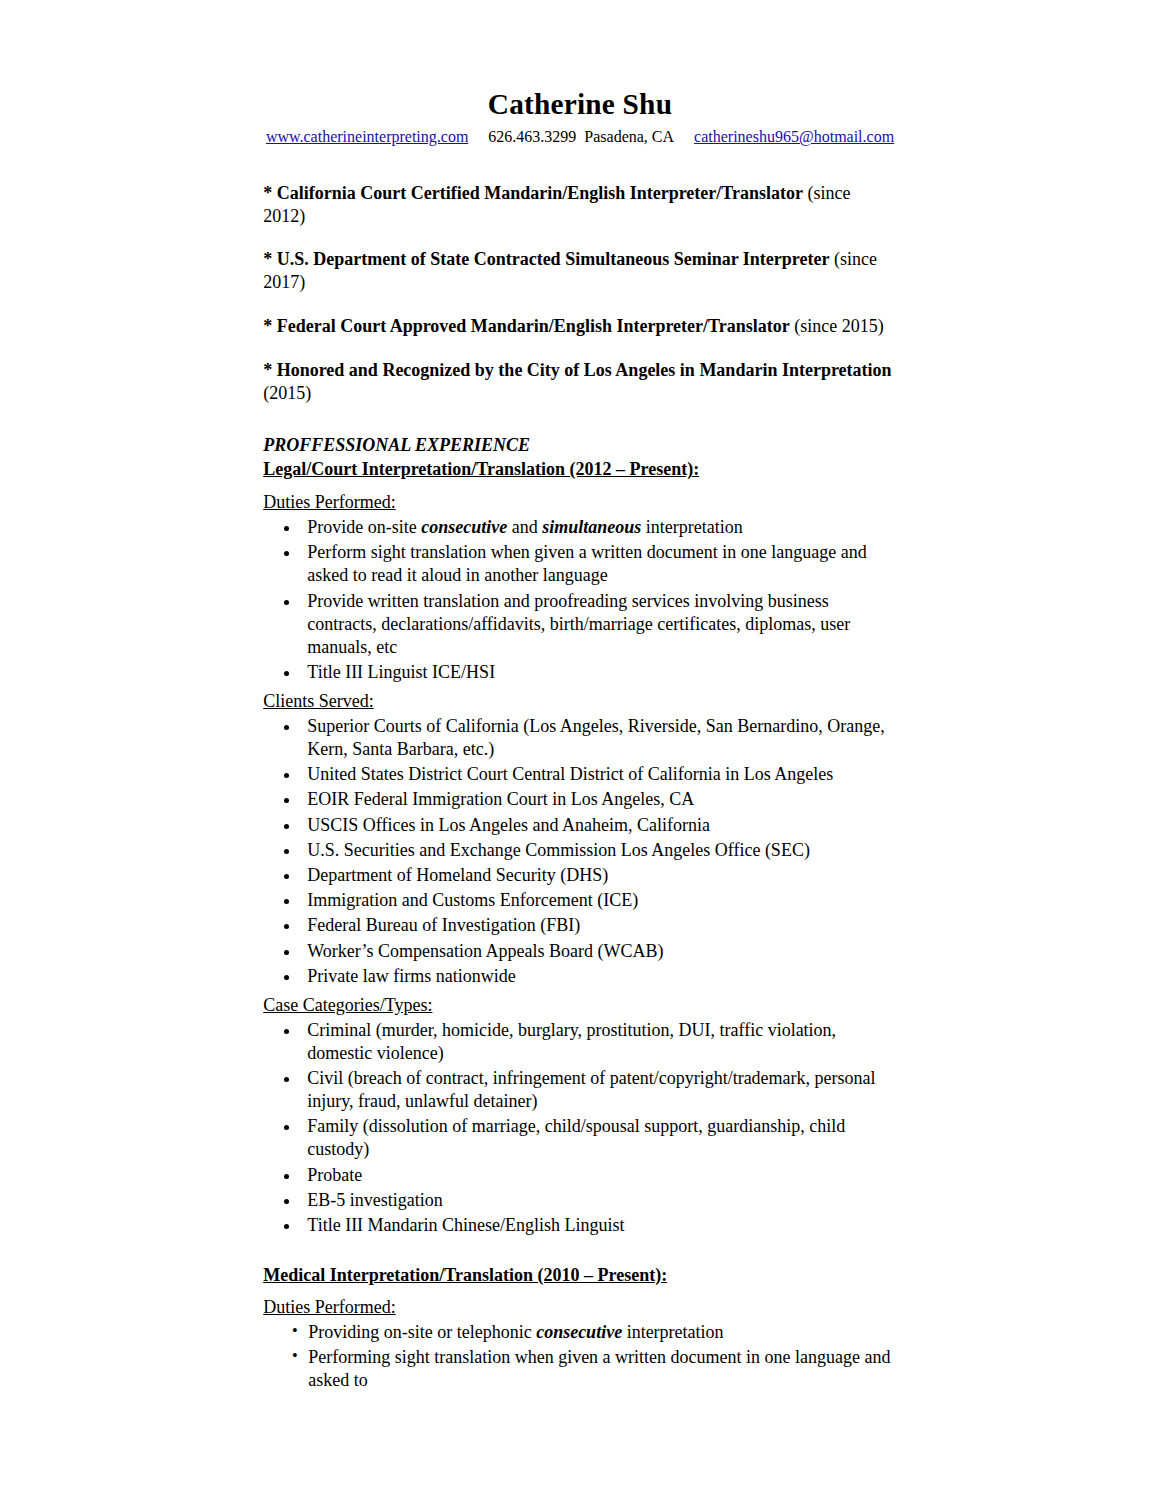Catherine Shu
www.catherineinterpreting.com 626.463.3299 Pasadena, CA catherineshu965@hotmail.com
* California Court Certified Mandarin/English Interpreter/Translator (since 2012)
* U.S. Department of State Contracted Simultaneous Seminar Interpreter (since 2017)
* Federal Court Approved Mandarin/English Interpreter/Translator (since 2015)
* Honored and Recognized by the City of Los Angeles in Mandarin Interpretation (2015)
PROFFESSIONAL EXPERIENCE
Legal/Court Interpretation/Translation (2012 – Present):
Duties Performed:
Provide on-site consecutive and simultaneous interpretation
Perform sight translation when given a written document in one language and asked to read it aloud in another language
Provide written translation and proofreading services involving business contracts, declarations/affidavits, birth/marriage certificates, diplomas, user manuals, etc
Title III Linguist ICE/HSI
Clients Served:
Superior Courts of California (Los Angeles, Riverside, San Bernardino, Orange, Kern, Santa Barbara, etc.)
United States District Court Central District of California in Los Angeles
EOIR Federal Immigration Court in Los Angeles, CA
USCIS Offices in Los Angeles and Anaheim, California
U.S. Securities and Exchange Commission Los Angeles Office (SEC)
Department of Homeland Security (DHS)
Immigration and Customs Enforcement (ICE)
Federal Bureau of Investigation (FBI)
Worker’s Compensation Appeals Board (WCAB)
Private law firms nationwide
Case Categories/Types:
Criminal (murder, homicide, burglary, prostitution, DUI, traffic violation, domestic violence)
Civil (breach of contract, infringement of patent/copyright/trademark, personal injury, fraud, unlawful detainer)
Family (dissolution of marriage, child/spousal support, guardianship, child custody)
Probate
EB-5 investigation
Title III Mandarin Chinese/English Linguist
Medical Interpretation/Translation (2010 – Present):
Duties Performed:
Providing on-site or telephonic consecutive interpretation
Performing sight translation when given a written document in one language and asked to